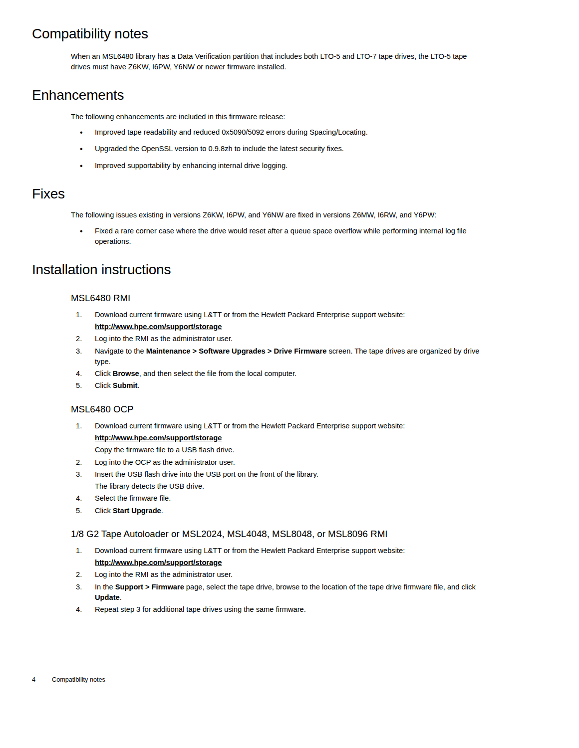Compatibility notes
When an MSL6480 library has a Data Verification partition that includes both LTO-5 and LTO-7 tape drives, the LTO-5 tape drives must have Z6KW, I6PW, Y6NW or newer firmware installed.
Enhancements
The following enhancements are included in this firmware release:
Improved tape readability and reduced 0x5090/5092 errors during Spacing/Locating.
Upgraded the OpenSSL version to 0.9.8zh to include the latest security fixes.
Improved supportability by enhancing internal drive logging.
Fixes
The following issues existing in versions Z6KW, I6PW, and Y6NW are fixed in versions Z6MW, I6RW, and Y6PW:
Fixed a rare corner case where the drive would reset after a queue space overflow while performing internal log file operations.
Installation instructions
MSL6480 RMI
Download current firmware using L&TT or from the Hewlett Packard Enterprise support website:
http://www.hpe.com/support/storage
Log into the RMI as the administrator user.
Navigate to the Maintenance > Software Upgrades > Drive Firmware screen. The tape drives are organized by drive type.
Click Browse, and then select the file from the local computer.
Click Submit.
MSL6480 OCP
Download current firmware using L&TT or from the Hewlett Packard Enterprise support website:
http://www.hpe.com/support/storage
Copy the firmware file to a USB flash drive.
Log into the OCP as the administrator user.
Insert the USB flash drive into the USB port on the front of the library.
The library detects the USB drive.
Select the firmware file.
Click Start Upgrade.
1/8 G2 Tape Autoloader or MSL2024, MSL4048, MSL8048, or MSL8096 RMI
Download current firmware using L&TT or from the Hewlett Packard Enterprise support website:
http://www.hpe.com/support/storage
Log into the RMI as the administrator user.
In the Support > Firmware page, select the tape drive, browse to the location of the tape drive firmware file, and click Update.
Repeat step 3 for additional tape drives using the same firmware.
4 Compatibility notes